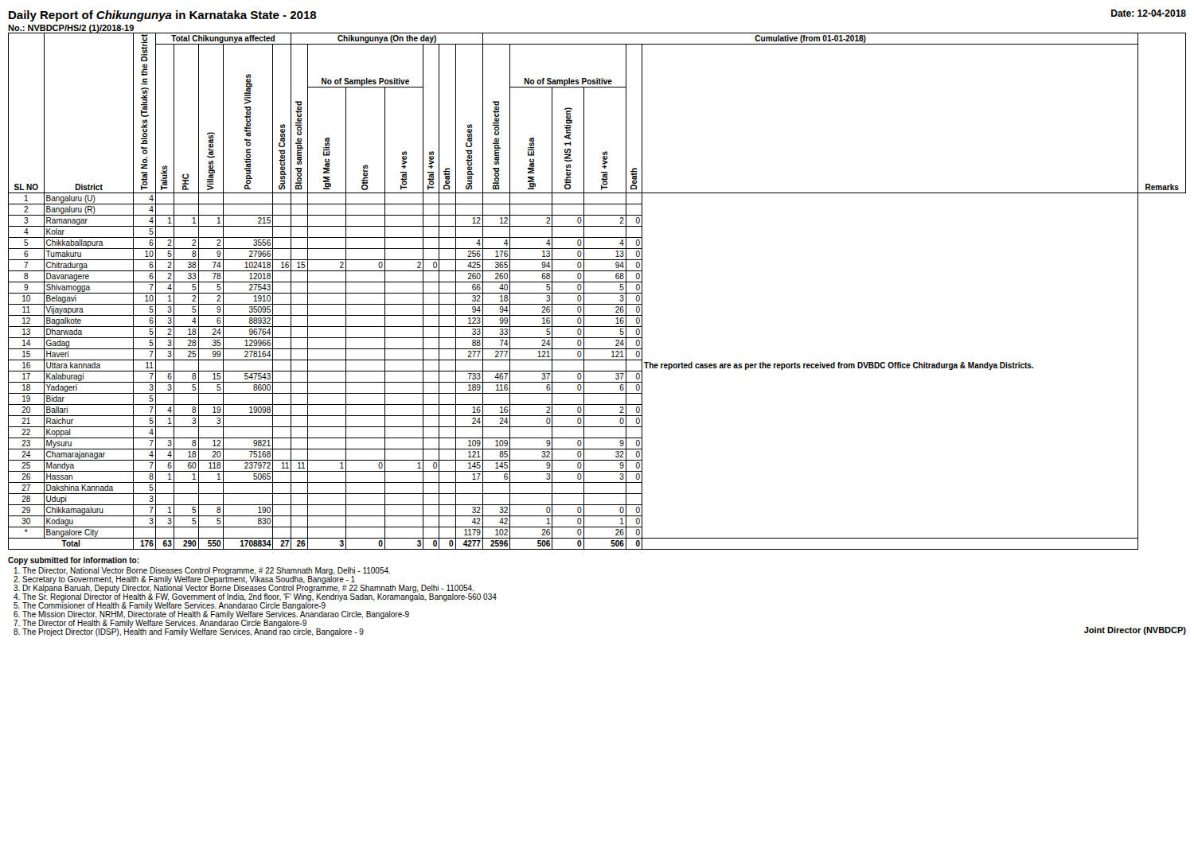Date: 12-04-2018
Daily Report of Chikungunya in Karnataka State - 2018
No.: NVBDCP/HS/2 (1)/2018-19
| SL NO | District | Total No. of blocks (Taluks) in the District | Total Chikungunya affected | Chikungunya (On the day) | Cumulative (from 01-01-2018) | Remarks |
| --- | --- | --- | --- | --- | --- | --- |
| Taluks | PHC | Villages (areas) | Population of affected Villages | Suspected Cases | Blood sample collected | No of Samples Positive | Total +ves | Death | Suspected Cases | Blood sample collected | No of Samples Positive | Death |
| IgM Mac Elisa | Others | Total +ves | IgM Mac Elisa | Others (NS 1 Antigen) | Total +ves |
| 1 | Bangaluru (U) | 4 | | | | | | | | | | | | | | | | | | The reported cases are as per the reports received from DVBDC Office Chitradurga & Mandya Districts. |
| 2 | Bangaluru (R) | 4 | | | | | | | | | | | | | | | | | |
| 3 | Ramanagar | 4 | 1 | 1 | 1 | 215 | | | | | | | | 12 | 12 | 2 | 0 | 2 | 0 |
| 4 | Kolar | 5 | | | | | | | | | | | | | | | | | |
| 5 | Chikkaballapura | 6 | 2 | 2 | 2 | 3556 | | | | | | | | 4 | 4 | 4 | 0 | 4 | 0 |
| 6 | Tumakuru | 10 | 5 | 8 | 9 | 27966 | | | | | | | | 256 | 176 | 13 | 0 | 13 | 0 |
| 7 | Chitradurga | 6 | 2 | 38 | 74 | 102418 | 16 | 15 | 2 | 0 | 2 | 0 | | 425 | 365 | 94 | 0 | 94 | 0 |
| 8 | Davanagere | 6 | 2 | 33 | 78 | 12018 | | | | | | | | 260 | 260 | 68 | 0 | 68 | 0 |
| 9 | Shivamogga | 7 | 4 | 5 | 5 | 27543 | | | | | | | | 66 | 40 | 5 | 0 | 5 | 0 |
| 10 | Belagavi | 10 | 1 | 2 | 2 | 1910 | | | | | | | | 32 | 18 | 3 | 0 | 3 | 0 |
| 11 | Vijayapura | 5 | 3 | 5 | 9 | 35095 | | | | | | | | 94 | 94 | 26 | 0 | 26 | 0 |
| 12 | Bagalkote | 6 | 3 | 4 | 6 | 88932 | | | | | | | | 123 | 99 | 16 | 0 | 16 | 0 |
| 13 | Dharwada | 5 | 2 | 18 | 24 | 96764 | | | | | | | | 33 | 33 | 5 | 0 | 5 | 0 |
| 14 | Gadag | 5 | 3 | 28 | 35 | 129966 | | | | | | | | 88 | 74 | 24 | 0 | 24 | 0 |
| 15 | Haveri | 7 | 3 | 25 | 99 | 278164 | | | | | | | | 277 | 277 | 121 | 0 | 121 | 0 |
| 16 | Uttara kannada | 11 | | | | | | | | | | | | | | | | | |
| 17 | Kalaburagi | 7 | 6 | 8 | 15 | 547543 | | | | | | | | 733 | 467 | 37 | 0 | 37 | 0 |
| 18 | Yadageri | 3 | 3 | 5 | 5 | 8600 | | | | | | | | 189 | 116 | 6 | 0 | 6 | 0 |
| 19 | Bidar | 5 | | | | | | | | | | | | | | | | | |
| 20 | Ballari | 7 | 4 | 8 | 19 | 19098 | | | | | | | | 16 | 16 | 2 | 0 | 2 | 0 |
| 21 | Raichur | 5 | 1 | 3 | 3 | | | | | | | | | 24 | 24 | 0 | 0 | 0 | 0 |
| 22 | Koppal | 4 | | | | | | | | | | | | | | | | | |
| 23 | Mysuru | 7 | 3 | 8 | 12 | 9821 | | | | | | | | 109 | 109 | 9 | 0 | 9 | 0 |
| 24 | Chamarajanagar | 4 | 4 | 18 | 20 | 75168 | | | | | | | | 121 | 85 | 32 | 0 | 32 | 0 |
| 25 | Mandya | 7 | 6 | 60 | 118 | 237972 | 11 | 11 | 1 | 0 | 1 | 0 | | 145 | 145 | 9 | 0 | 9 | 0 |
| 26 | Hassan | 8 | 1 | 1 | 1 | 5065 | | | | | | | | 17 | 6 | 3 | 0 | 3 | 0 |
| 27 | Dakshina Kannada | 5 | | | | | | | | | | | | | | | | | |
| 28 | Udupi | 3 | | | | | | | | | | | | | | | | | |
| 29 | Chikkamagaluru | 7 | 1 | 5 | 8 | 190 | | | | | | | | 32 | 32 | 0 | 0 | 0 | 0 |
| 30 | Kodagu | 3 | 3 | 5 | 5 | 830 | | | | | | | | 42 | 42 | 1 | 0 | 1 | 0 |
| * | Bangalore City | | | | | | | | | | | | | 1179 | 102 | 26 | 0 | 26 | 0 |
| Total | 176 | 63 | 290 | 550 | 1708834 | 27 | 26 | 3 | 0 | 3 | 0 | 0 | 4277 | 2596 | 506 | 0 | 506 | 0 | |
Copy submitted for information to:
The Director, National Vector Borne Diseases Control Programme, # 22 Shamnath Marg, Delhi - 110054.
Secretary to Government, Health & Family Welfare Department, Vikasa Soudha, Bangalore - 1
Dr Kalpana Baruah, Deputy Director, National Vector Borne Diseases Control Programme, # 22 Shamnath Marg, Delhi - 110054.
The Sr. Regional Director of Health & FW, Government of India, 2nd floor, 'F' Wing, Kendriya Sadan, Koramangala, Bangalore-560 034
The Commisioner of Health & Family Welfare Services. Anandarao Circle Bangalore-9
The Mission Director, NRHM, Directorate of Health & Family Welfare Services. Anandarao Circle, Bangalore-9
The Director of Health & Family Welfare Services. Anandarao Circle Bangalore-9
The Project Director (IDSP), Health and Family Welfare Services, Anand rao circle, Bangalore - 9
Joint Director (NVBDCP)